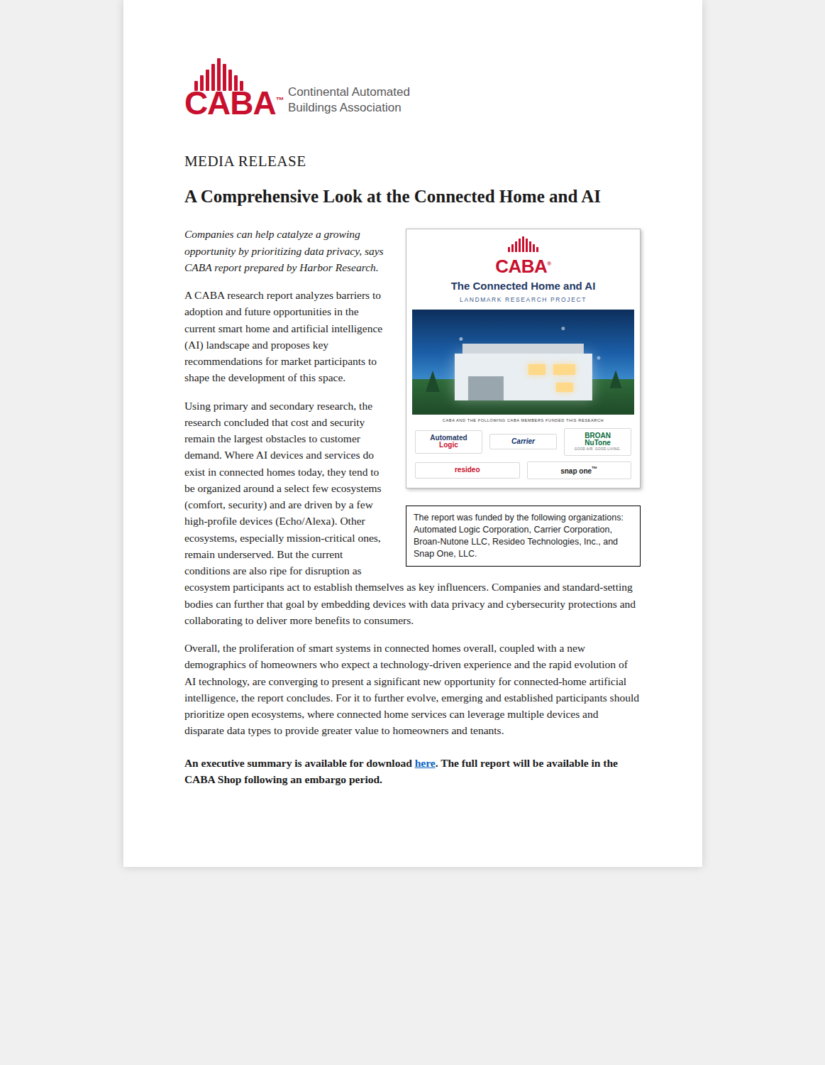CABA™
Continental Automated
Buildings Association
MEDIA RELEASE
A Comprehensive Look at the Connected Home and AI
CABA®
The Connected Home and AI
LANDMARK RESEARCH PROJECT
CABA AND THE FOLLOWING CABA MEMBERS FUNDED THIS RESEARCH
Automated Logic
Carrier
BROAN NuTone GOOD AIR. GOOD LIVING.
resideo
snap one™
Companies can help catalyze a growing opportunity by prioritizing data privacy, says CABA report prepared by Harbor Research.
A CABA research report analyzes barriers to adoption and future opportunities in the current smart home and artificial intelligence (AI) landscape and proposes key recommendations for market participants to shape the development of this space.
The report was funded by the following organizations: Automated Logic Corporation, Carrier Corporation, Broan-Nutone LLC, Resideo Technologies, Inc., and Snap One, LLC.
Using primary and secondary research, the research concluded that cost and security remain the largest obstacles to customer demand. Where AI devices and services do exist in connected homes today, they tend to be organized around a select few ecosystems (comfort, security) and are driven by a few high-profile devices (Echo/Alexa). Other ecosystems, especially mission-critical ones, remain underserved. But the current conditions are also ripe for disruption as ecosystem participants act to establish themselves as key influencers. Companies and standard-setting bodies can further that goal by embedding devices with data privacy and cybersecurity protections and collaborating to deliver more benefits to consumers.
Overall, the proliferation of smart systems in connected homes overall, coupled with a new demographics of homeowners who expect a technology-driven experience and the rapid evolution of AI technology, are converging to present a significant new opportunity for connected-home artificial intelligence, the report concludes. For it to further evolve, emerging and established participants should prioritize open ecosystems, where connected home services can leverage multiple devices and disparate data types to provide greater value to homeowners and tenants.
An executive summary is available for download here. The full report will be available in the CABA Shop following an embargo period.